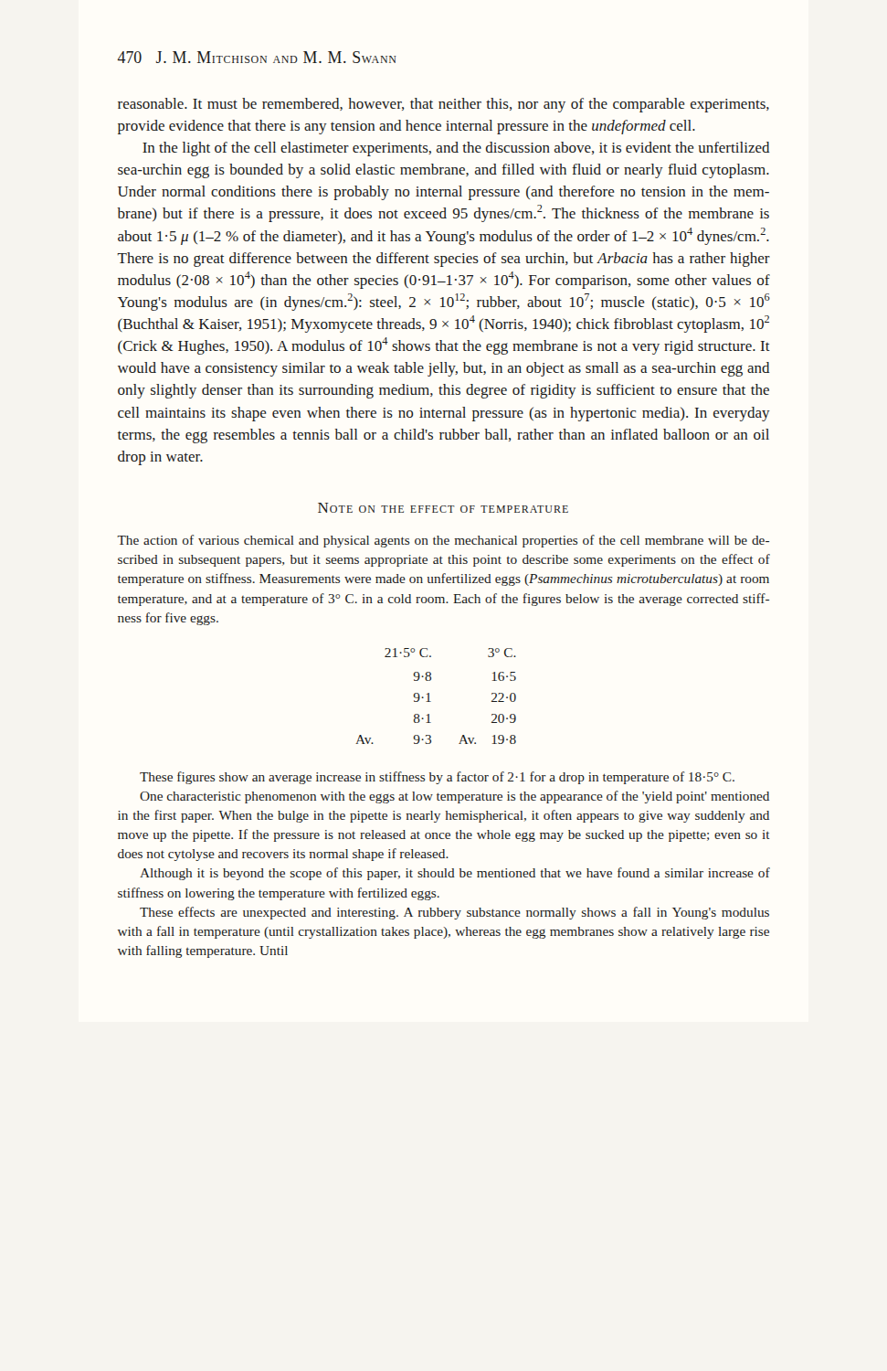470 J. M. Mitchison and M. M. Swann
reasonable. It must be remembered, however, that neither this, nor any of the comparable experiments, provide evidence that there is any tension and hence internal pressure in the undeformed cell.
In the light of the cell elastimeter experiments, and the discussion above, it is evident the unfertilized sea-urchin egg is bounded by a solid elastic membrane, and filled with fluid or nearly fluid cytoplasm. Under normal conditions there is probably no internal pressure (and therefore no tension in the membrane) but if there is a pressure, it does not exceed 95 dynes/cm.2. The thickness of the membrane is about 1·5 μ (1–2 % of the diameter), and it has a Young's modulus of the order of 1–2 × 104 dynes/cm.2. There is no great difference between the different species of sea urchin, but Arbacia has a rather higher modulus (2·08 × 104) than the other species (0·91–1·37 × 104). For comparison, some other values of Young's modulus are (in dynes/cm.2): steel, 2 × 1012; rubber, about 107; muscle (static), 0·5 × 106 (Buchthal & Kaiser, 1951); Myxomycete threads, 9 × 104 (Norris, 1940); chick fibroblast cytoplasm, 102 (Crick & Hughes, 1950). A modulus of 104 shows that the egg membrane is not a very rigid structure. It would have a consistency similar to a weak table jelly, but, in an object as small as a sea-urchin egg and only slightly denser than its surrounding medium, this degree of rigidity is sufficient to ensure that the cell maintains its shape even when there is no internal pressure (as in hypertonic media). In everyday terms, the egg resembles a tennis ball or a child's rubber ball, rather than an inflated balloon or an oil drop in water.
Note on the effect of temperature
The action of various chemical and physical agents on the mechanical properties of the cell membrane will be described in subsequent papers, but it seems appropriate at this point to describe some experiments on the effect of temperature on stiffness. Measurements were made on unfertilized eggs (Psammechinus microtuberculatus) at room temperature, and at a temperature of 3° C. in a cold room. Each of the figures below is the average corrected stiffness for five eggs.
| | 21·5° C. | | 3° C. |
| --- | --- | --- | --- |
| | 9·8 | | 16·5 |
| | 9·1 | | 22·0 |
| | 8·1 | | 20·9 |
| Av. | 9·3 | Av. | 19·8 |
These figures show an average increase in stiffness by a factor of 2·1 for a drop in temperature of 18·5° C.
One characteristic phenomenon with the eggs at low temperature is the appearance of the 'yield point' mentioned in the first paper. When the bulge in the pipette is nearly hemispherical, it often appears to give way suddenly and move up the pipette. If the pressure is not released at once the whole egg may be sucked up the pipette; even so it does not cytolyse and recovers its normal shape if released.
Although it is beyond the scope of this paper, it should be mentioned that we have found a similar increase of stiffness on lowering the temperature with fertilized eggs.
These effects are unexpected and interesting. A rubbery substance normally shows a fall in Young's modulus with a fall in temperature (until crystallization takes place), whereas the egg membranes show a relatively large rise with falling temperature. Until